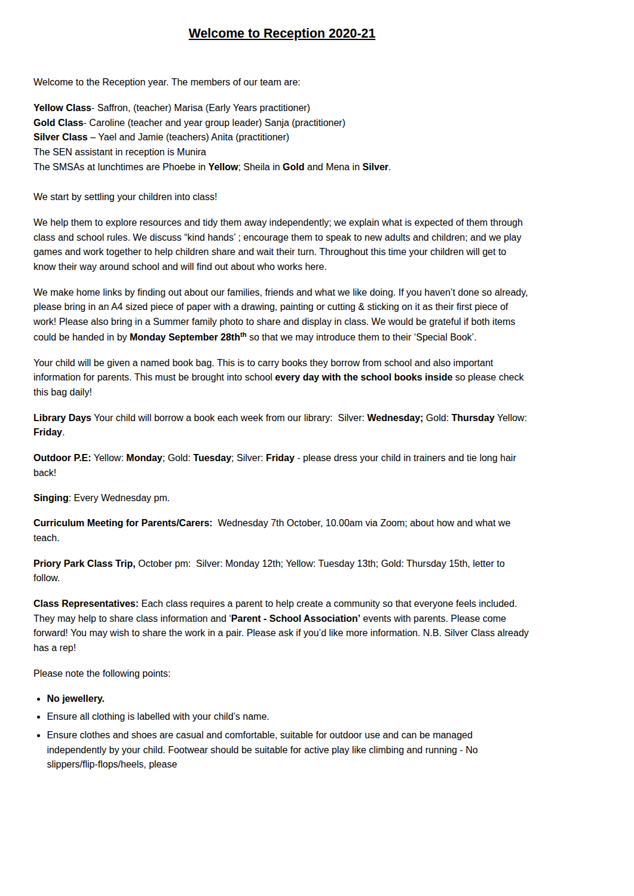Welcome to Reception 2020-21
Welcome to the Reception year. The members of our team are:
Yellow Class- Saffron, (teacher) Marisa (Early Years practitioner)
Gold Class- Caroline (teacher and year group leader) Sanja (practitioner)
Silver Class – Yael and Jamie (teachers) Anita (practitioner)
The SEN assistant in reception is Munira
The SMSAs at lunchtimes are Phoebe in Yellow; Sheila in Gold and Mena in Silver.
We start by settling your children into class!
We help them to explore resources and tidy them away independently; we explain what is expected of them through class and school rules. We discuss “kind hands’ ; encourage them to speak to new adults and children; and we play games and work together to help children share and wait their turn. Throughout this time your children will get to know their way around school and will find out about who works here.
We make home links by finding out about our families, friends and what we like doing. If you haven’t done so already, please bring in an A4 sized piece of paper with a drawing, painting or cutting & sticking on it as their first piece of work! Please also bring in a Summer family photo to share and display in class. We would be grateful if both items could be handed in by Monday September 28thth so that we may introduce them to their ‘Special Book’.
Your child will be given a named book bag. This is to carry books they borrow from school and also important information for parents. This must be brought into school every day with the school books inside so please check this bag daily!
Library Days Your child will borrow a book each week from our library: Silver: Wednesday; Gold: Thursday Yellow: Friday.
Outdoor P.E: Yellow: Monday; Gold: Tuesday; Silver: Friday - please dress your child in trainers and tie long hair back!
Singing: Every Wednesday pm.
Curriculum Meeting for Parents/Carers: Wednesday 7th October, 10.00am via Zoom; about how and what we teach.
Priory Park Class Trip, October pm: Silver: Monday 12th; Yellow: Tuesday 13th; Gold: Thursday 15th, letter to follow.
Class Representatives: Each class requires a parent to help create a community so that everyone feels included. They may help to share class information and ‘Parent - School Association’ events with parents. Please come forward! You may wish to share the work in a pair. Please ask if you’d like more information. N.B. Silver Class already has a rep!
Please note the following points:
No jewellery.
Ensure all clothing is labelled with your child’s name.
Ensure clothes and shoes are casual and comfortable, suitable for outdoor use and can be managed independently by your child. Footwear should be suitable for active play like climbing and running - No slippers/flip-flops/heels, please